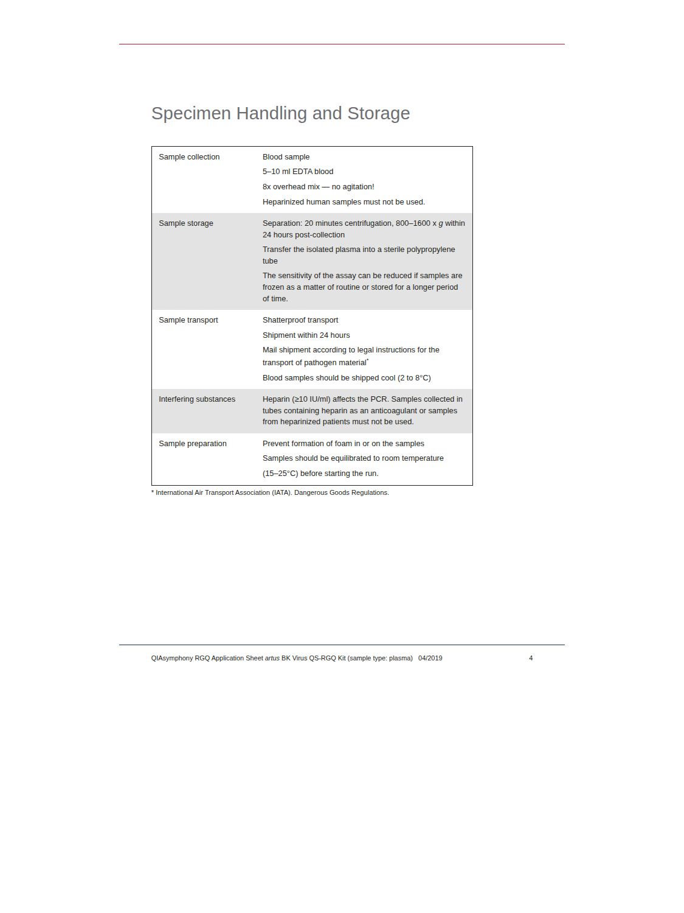Specimen Handling and Storage
| Sample collection | Blood sample 5–10 ml EDTA blood 8x overhead mix — no agitation! Heparinized human samples must not be used. |
| Sample storage | Separation: 20 minutes centrifugation, 800–1600 x g within 24 hours post-collection Transfer the isolated plasma into a sterile polypropylene tube The sensitivity of the assay can be reduced if samples are frozen as a matter of routine or stored for a longer period of time. |
| Sample transport | Shatterproof transport Shipment within 24 hours Mail shipment according to legal instructions for the transport of pathogen material * Blood samples should be shipped cool (2 to 8°C) |
| Interfering substances | Heparin (≥10 IU/ml) affects the PCR. Samples collected in tubes containing heparin as an anticoagulant or samples from heparinized patients must not be used. |
| Sample preparation | Prevent formation of foam in or on the samples Samples should be equilibrated to room temperature (15–25°C) before starting the run. |
* International Air Transport Association (IATA). Dangerous Goods Regulations.
QIAsymphony RGQ Application Sheet artus BK Virus QS-RGQ Kit (sample type: plasma) 04/2019 4